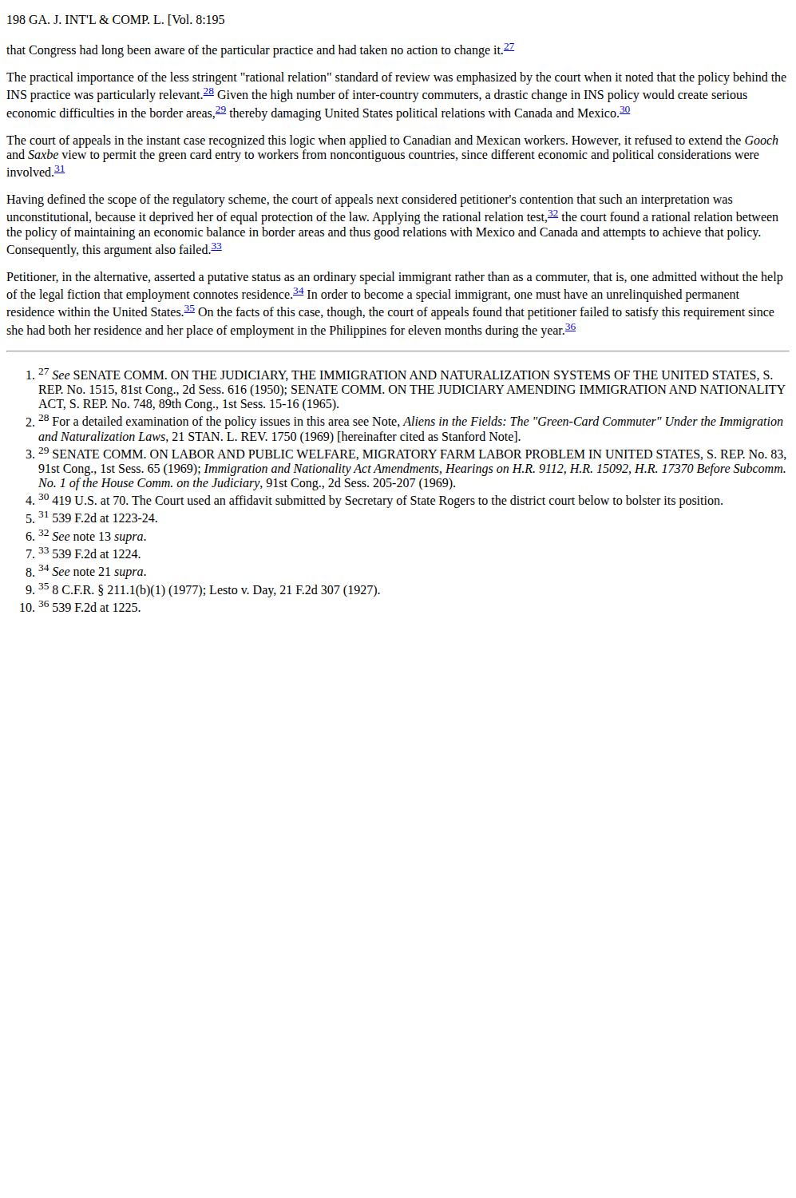198 GA. J. INT'L & COMP. L. [Vol. 8:195
that Congress had long been aware of the particular practice and had taken no action to change it.27
The practical importance of the less stringent "rational relation" standard of review was emphasized by the court when it noted that the policy behind the INS practice was particularly relevant.28 Given the high number of inter-country commuters, a drastic change in INS policy would create serious economic difficulties in the border areas,29 thereby damaging United States political relations with Canada and Mexico.30
The court of appeals in the instant case recognized this logic when applied to Canadian and Mexican workers. However, it refused to extend the Gooch and Saxbe view to permit the green card entry to workers from noncontiguous countries, since different economic and political considerations were involved.31
Having defined the scope of the regulatory scheme, the court of appeals next considered petitioner's contention that such an interpretation was unconstitutional, because it deprived her of equal protection of the law. Applying the rational relation test,32 the court found a rational relation between the policy of maintaining an economic balance in border areas and thus good relations with Mexico and Canada and attempts to achieve that policy. Consequently, this argument also failed.33
Petitioner, in the alternative, asserted a putative status as an ordinary special immigrant rather than as a commuter, that is, one admitted without the help of the legal fiction that employment connotes residence.34 In order to become a special immigrant, one must have an unrelinquished permanent residence within the United States.35 On the facts of this case, though, the court of appeals found that petitioner failed to satisfy this requirement since she had both her residence and her place of employment in the Philippines for eleven months during the year.36
27 See SENATE COMM. ON THE JUDICIARY, THE IMMIGRATION AND NATURALIZATION SYSTEMS OF THE UNITED STATES, S. REP. No. 1515, 81st Cong., 2d Sess. 616 (1950); SENATE COMM. ON THE JUDICIARY AMENDING IMMIGRATION AND NATIONALITY ACT, S. REP. No. 748, 89th Cong., 1st Sess. 15-16 (1965).
28 For a detailed examination of the policy issues in this area see Note, Aliens in the Fields: The "Green-Card Commuter" Under the Immigration and Naturalization Laws, 21 STAN. L. REV. 1750 (1969) [hereinafter cited as Stanford Note].
29 SENATE COMM. ON LABOR AND PUBLIC WELFARE, MIGRATORY FARM LABOR PROBLEM IN UNITED STATES, S. REP. No. 83, 91st Cong., 1st Sess. 65 (1969); Immigration and Nationality Act Amendments, Hearings on H.R. 9112, H.R. 15092, H.R. 17370 Before Subcomm. No. 1 of the House Comm. on the Judiciary, 91st Cong., 2d Sess. 205-207 (1969).
30 419 U.S. at 70. The Court used an affidavit submitted by Secretary of State Rogers to the district court below to bolster its position.
31 539 F.2d at 1223-24.
32 See note 13 supra.
33 539 F.2d at 1224.
34 See note 21 supra.
35 8 C.F.R. § 211.1(b)(1) (1977); Lesto v. Day, 21 F.2d 307 (1927).
36 539 F.2d at 1225.